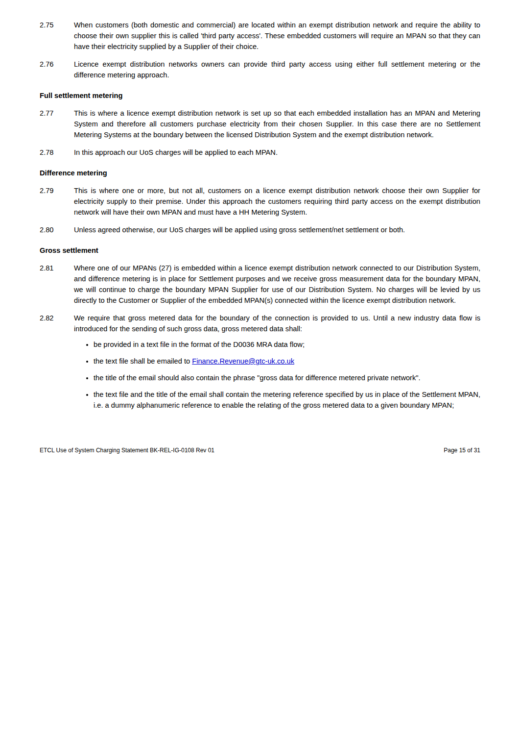2.75
When customers (both domestic and commercial) are located within an exempt distribution network and require the ability to choose their own supplier this is called 'third party access'. These embedded customers will require an MPAN so that they can have their electricity supplied by a Supplier of their choice.
2.76
Licence exempt distribution networks owners can provide third party access using either full settlement metering or the difference metering approach.
Full settlement metering
2.77
This is where a licence exempt distribution network is set up so that each embedded installation has an MPAN and Metering System and therefore all customers purchase electricity from their chosen Supplier. In this case there are no Settlement Metering Systems at the boundary between the licensed Distribution System and the exempt distribution network.
2.78
In this approach our UoS charges will be applied to each MPAN.
Difference metering
2.79
This is where one or more, but not all, customers on a licence exempt distribution network choose their own Supplier for electricity supply to their premise. Under this approach the customers requiring third party access on the exempt distribution network will have their own MPAN and must have a HH Metering System.
2.80
Unless agreed otherwise, our UoS charges will be applied using gross settlement/net settlement or both.
Gross settlement
2.81
Where one of our MPANs (27) is embedded within a licence exempt distribution network connected to our Distribution System, and difference metering is in place for Settlement purposes and we receive gross measurement data for the boundary MPAN, we will continue to charge the boundary MPAN Supplier for use of our Distribution System. No charges will be levied by us directly to the Customer or Supplier of the embedded MPAN(s) connected within the licence exempt distribution network.
2.82
We require that gross metered data for the boundary of the connection is provided to us. Until a new industry data flow is introduced for the sending of such gross data, gross metered data shall:
be provided in a text file in the format of the D0036 MRA data flow;
the text file shall be emailed to Finance.Revenue@gtc-uk.co.uk
the title of the email should also contain the phrase "gross data for difference metered private network".
the text file and the title of the email shall contain the metering reference specified by us in place of the Settlement MPAN, i.e. a dummy alphanumeric reference to enable the relating of the gross metered data to a given boundary MPAN;
ETCL Use of System Charging Statement BK-REL-IG-0108 Rev 01
Page 15 of 31